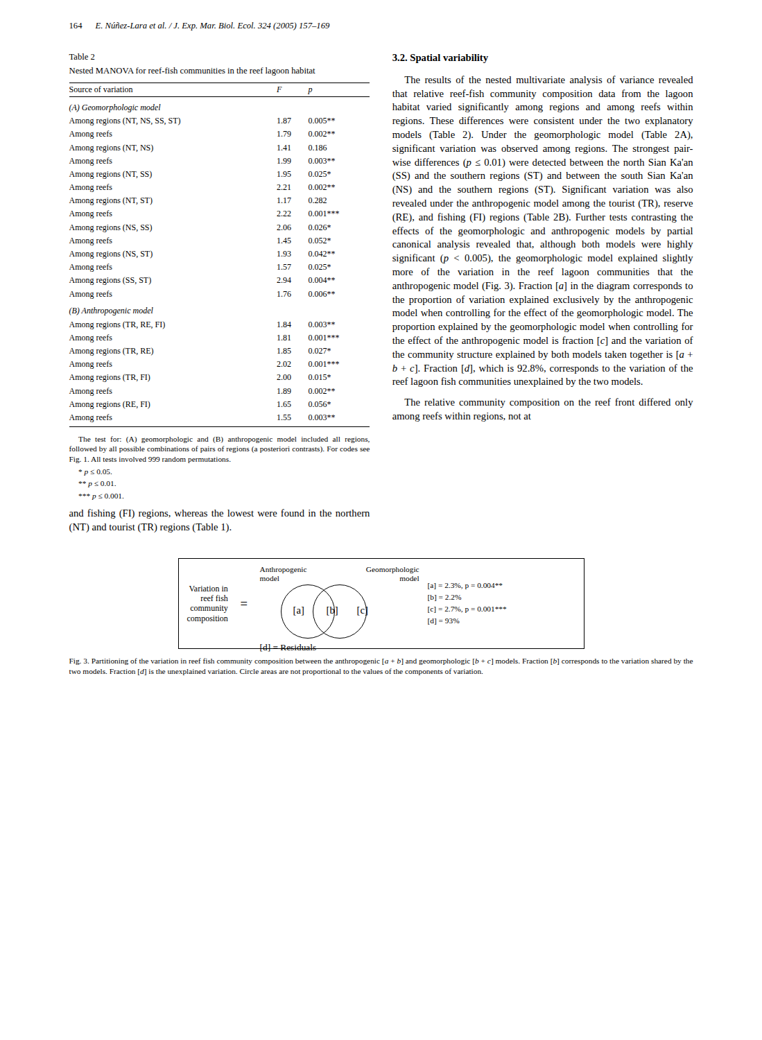164 E. Núñez-Lara et al. / J. Exp. Mar. Biol. Ecol. 324 (2005) 157–169
Table 2 Nested MANOVA for reef-fish communities in the reef lagoon habitat
| Source of variation | F | p |
| --- | --- | --- |
| (A) Geomorphologic model |
| Among regions (NT, NS, SS, ST) | 1.87 | 0.005** |
| Among reefs | 1.79 | 0.002** |
| Among regions (NT, NS) | 1.41 | 0.186 |
| Among reefs | 1.99 | 0.003** |
| Among regions (NT, SS) | 1.95 | 0.025* |
| Among reefs | 2.21 | 0.002** |
| Among regions (NT, ST) | 1.17 | 0.282 |
| Among reefs | 2.22 | 0.001*** |
| Among regions (NS, SS) | 2.06 | 0.026* |
| Among reefs | 1.45 | 0.052* |
| Among regions (NS, ST) | 1.93 | 0.042** |
| Among reefs | 1.57 | 0.025* |
| Among regions (SS, ST) | 2.94 | 0.004** |
| Among reefs | 1.76 | 0.006** |
| (B) Anthropogenic model |
| Among regions (TR, RE, FI) | 1.84 | 0.003** |
| Among reefs | 1.81 | 0.001*** |
| Among regions (TR, RE) | 1.85 | 0.027* |
| Among reefs | 2.02 | 0.001*** |
| Among regions (TR, FI) | 2.00 | 0.015* |
| Among reefs | 1.89 | 0.002** |
| Among regions (RE, FI) | 1.65 | 0.056* |
| Among reefs | 1.55 | 0.003** |
The test for: (A) geomorphologic and (B) anthropogenic model included all regions, followed by all possible combinations of pairs of regions (a posteriori contrasts). For codes see Fig. 1. All tests involved 999 random permutations.
* p ≤ 0.05.
** p ≤ 0.01.
*** p ≤ 0.001.
and fishing (FI) regions, whereas the lowest were found in the northern (NT) and tourist (TR) regions (Table 1).
3.2. Spatial variability
The results of the nested multivariate analysis of variance revealed that relative reef-fish community composition data from the lagoon habitat varied significantly among regions and among reefs within regions. These differences were consistent under the two explanatory models (Table 2). Under the geomorphologic model (Table 2A), significant variation was observed among regions. The strongest pair-wise differences (p ≤ 0.01) were detected between the north Sian Ka'an (SS) and the southern regions (ST) and between the south Sian Ka'an (NS) and the southern regions (ST). Significant variation was also revealed under the anthropogenic model among the tourist (TR), reserve (RE), and fishing (FI) regions (Table 2B). Further tests contrasting the effects of the geomorphologic and anthropogenic models by partial canonical analysis revealed that, although both models were highly significant (p < 0.005), the geomorphologic model explained slightly more of the variation in the reef lagoon communities that the anthropogenic model (Fig. 3). Fraction [a] in the diagram corresponds to the proportion of variation explained exclusively by the anthropogenic model when controlling for the effect of the geomorphologic model. The proportion explained by the geomorphologic model when controlling for the effect of the anthropogenic model is fraction [c] and the variation of the community structure explained by both models taken together is [a + b + c]. Fraction [d], which is 92.8%, corresponds to the variation of the reef lagoon fish communities unexplained by the two models.
The relative community composition on the reef front differed only among reefs within regions, not at
Variation in
reef fish
community
composition
=
Anthropogenic
model Geomorphologic
model
[a] [b] [c]
[d] = Residuals
[a] = 2.3%, p = 0.004**
[b] = 2.2%
[c] = 2.7%, p = 0.001***
[d] = 93%
Fig. 3. Partitioning of the variation in reef fish community composition between the anthropogenic [a + b] and geomorphologic [b + c] models. Fraction [b] corresponds to the variation shared by the two models. Fraction [d] is the unexplained variation. Circle areas are not proportional to the values of the components of variation.